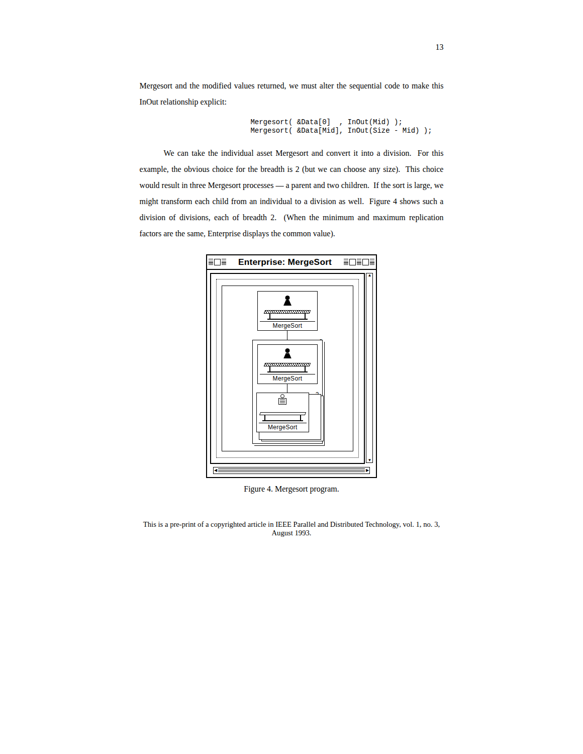13
Mergesort and the modified values returned, we must alter the sequential code to make this InOut relationship explicit:
Mergesort( &Data[0]  , InOut(Mid) );
Mergesort( &Data[Mid], InOut(Size - Mid) );
We can take the individual asset Mergesort and convert it into a division. For this example, the obvious choice for the breadth is 2 (but we can choose any size). This choice would result in three Mergesort processes — a parent and two children. If the sort is large, we might transform each child from an individual to a division as well. Figure 4 shows such a division of divisions, each of breadth 2. (When the minimum and maximum replication factors are the same, Enterprise displays the common value).
Enterprise: MergeSort
▲ ▼
MergeSort
2
MergeSort
2
MergeSort
◀
▶
Figure 4. Mergesort program.
This is a pre-print of a copyrighted article in IEEE Parallel and Distributed Technology, vol. 1, no. 3, August 1993.